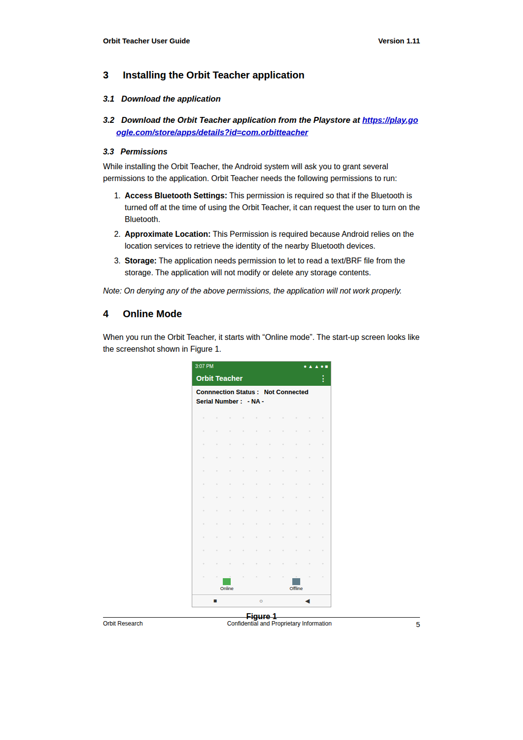Orbit Teacher User Guide Version 1.11
3 Installing the Orbit Teacher application
3.1 Download the application
3.2 Download the Orbit Teacher application from the Playstore at https://play.google.com/store/apps/details?id=com.orbitteacher
3.3 Permissions
While installing the Orbit Teacher, the Android system will ask you to grant several permissions to the application. Orbit Teacher needs the following permissions to run:
Access Bluetooth Settings: This permission is required so that if the Bluetooth is turned off at the time of using the Orbit Teacher, it can request the user to turn on the Bluetooth.
Approximate Location: This Permission is required because Android relies on the location services to retrieve the identity of the nearby Bluetooth devices.
Storage: The application needs permission to let to read a text/BRF file from the storage. The application will not modify or delete any storage contents.
Note: On denying any of the above permissions, the application will not work properly.
4 Online Mode
When you run the Orbit Teacher, it starts with “Online mode”. The start-up screen looks like the screenshot shown in Figure 1.
3:07 PM ● ▲ ▲ ● ■
Orbit Teacher ⋮
Connnection Status : Not Connected
Serial Number : - NA -
Online
Offline
■ ○ ◀
Figure 1
Orbit Research Confidential and Proprietary Information 5